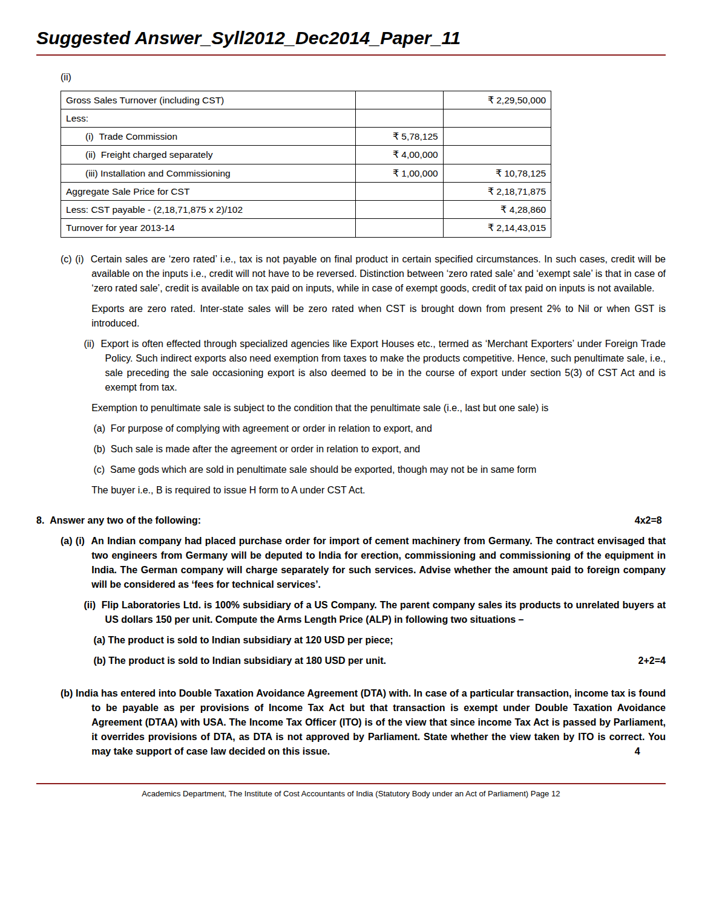Suggested Answer_Syll2012_Dec2014_Paper_11
(ii)
| Gross Sales Turnover (including CST) | | ₹ 2,29,50,000 |
| Less: | | |
| (i) Trade Commission | ₹ 5,78,125 | |
| (ii) Freight charged separately | ₹ 4,00,000 | |
| (iii) Installation and Commissioning | ₹ 1,00,000 | ₹ 10,78,125 |
| Aggregate Sale Price for CST | | ₹ 2,18,71,875 |
| Less: CST payable - (2,18,71,875 x 2)/102 | | ₹ 4,28,860 |
| Turnover for year 2013-14 | | ₹ 2,14,43,015 |
(c) (i) Certain sales are ‘zero rated’ i.e., tax is not payable on final product in certain specified circumstances. In such cases, credit will be available on the inputs i.e., credit will not have to be reversed. Distinction between ‘zero rated sale’ and ‘exempt sale’ is that in case of ‘zero rated sale’, credit is available on tax paid on inputs, while in case of exempt goods, credit of tax paid on inputs is not available.
Exports are zero rated. Inter-state sales will be zero rated when CST is brought down from present 2% to Nil or when GST is introduced.
(ii) Export is often effected through specialized agencies like Export Houses etc., termed as ‘Merchant Exporters’ under Foreign Trade Policy. Such indirect exports also need exemption from taxes to make the products competitive. Hence, such penultimate sale, i.e., sale preceding the sale occasioning export is also deemed to be in the course of export under section 5(3) of CST Act and is exempt from tax.
Exemption to penultimate sale is subject to the condition that the penultimate sale (i.e., last but one sale) is
(a) For purpose of complying with agreement or order in relation to export, and
(b) Such sale is made after the agreement or order in relation to export, and
(c) Same gods which are sold in penultimate sale should be exported, though may not be in same form
The buyer i.e., B is required to issue H form to A under CST Act.
8. Answer any two of the following: 4x2=8
(a) (i) An Indian company had placed purchase order for import of cement machinery from Germany. The contract envisaged that two engineers from Germany will be deputed to India for erection, commissioning and commissioning of the equipment in India. The German company will charge separately for such services. Advise whether the amount paid to foreign company will be considered as ‘fees for technical services’.
(ii) Flip Laboratories Ltd. is 100% subsidiary of a US Company. The parent company sales its products to unrelated buyers at US dollars 150 per unit. Compute the Arms Length Price (ALP) in following two situations –
(a) The product is sold to Indian subsidiary at 120 USD per piece;
(b) The product is sold to Indian subsidiary at 180 USD per unit.2+2=4
(b) India has entered into Double Taxation Avoidance Agreement (DTA) with. In case of a particular transaction, income tax is found to be payable as per provisions of Income Tax Act but that transaction is exempt under Double Taxation Avoidance Agreement (DTAA) with USA. The Income Tax Officer (ITO) is of the view that since income Tax Act is passed by Parliament, it overrides provisions of DTA, as DTA is not approved by Parliament. State whether the view taken by ITO is correct. You may take support of case law decided on this issue.4
Academics Department, The Institute of Cost Accountants of India (Statutory Body under an Act of Parliament) Page 12